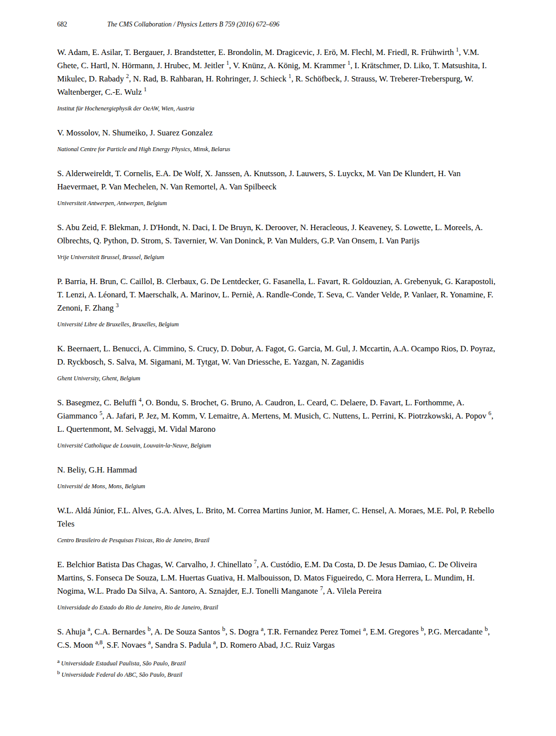682 The CMS Collaboration / Physics Letters B 759 (2016) 672–696
W. Adam, E. Asilar, T. Bergauer, J. Brandstetter, E. Brondolin, M. Dragicevic, J. Erö, M. Flechl, M. Friedl, R. Frühwirth 1, V.M. Ghete, C. Hartl, N. Hörmann, J. Hrubec, M. Jeitler 1, V. Knünz, A. König, M. Krammer 1, I. Krätschmer, D. Liko, T. Matsushita, I. Mikulec, D. Rabady 2, N. Rad, B. Rahbaran, H. Rohringer, J. Schieck 1, R. Schöfbeck, J. Strauss, W. Treberer-Treberspurg, W. Waltenberger, C.-E. Wulz 1
Institut für Hochenergiephysik der OeAW, Wien, Austria
V. Mossolov, N. Shumeiko, J. Suarez Gonzalez
National Centre for Particle and High Energy Physics, Minsk, Belarus
S. Alderweireldt, T. Cornelis, E.A. De Wolf, X. Janssen, A. Knutsson, J. Lauwers, S. Luyckx, M. Van De Klundert, H. Van Haevermaet, P. Van Mechelen, N. Van Remortel, A. Van Spilbeeck
Universiteit Antwerpen, Antwerpen, Belgium
S. Abu Zeid, F. Blekman, J. D'Hondt, N. Daci, I. De Bruyn, K. Deroover, N. Heracleous, J. Keaveney, S. Lowette, L. Moreels, A. Olbrechts, Q. Python, D. Strom, S. Tavernier, W. Van Doninck, P. Van Mulders, G.P. Van Onsem, I. Van Parijs
Vrije Universiteit Brussel, Brussel, Belgium
P. Barria, H. Brun, C. Caillol, B. Clerbaux, G. De Lentdecker, G. Fasanella, L. Favart, R. Goldouzian, A. Grebenyuk, G. Karapostoli, T. Lenzi, A. Léonard, T. Maerschalk, A. Marinov, L. Perniè, A. Randle-Conde, T. Seva, C. Vander Velde, P. Vanlaer, R. Yonamine, F. Zenoni, F. Zhang 3
Université Libre de Bruxelles, Bruxelles, Belgium
K. Beernaert, L. Benucci, A. Cimmino, S. Crucy, D. Dobur, A. Fagot, G. Garcia, M. Gul, J. Mccartin, A.A. Ocampo Rios, D. Poyraz, D. Ryckbosch, S. Salva, M. Sigamani, M. Tytgat, W. Van Driessche, E. Yazgan, N. Zaganidis
Ghent University, Ghent, Belgium
S. Basegmez, C. Beluffi 4, O. Bondu, S. Brochet, G. Bruno, A. Caudron, L. Ceard, C. Delaere, D. Favart, L. Forthomme, A. Giammanco 5, A. Jafari, P. Jez, M. Komm, V. Lemaitre, A. Mertens, M. Musich, C. Nuttens, L. Perrini, K. Piotrzkowski, A. Popov 6, L. Quertenmont, M. Selvaggi, M. Vidal Marono
Université Catholique de Louvain, Louvain-la-Neuve, Belgium
N. Beliy, G.H. Hammad
Université de Mons, Mons, Belgium
W.L. Aldá Júnior, F.L. Alves, G.A. Alves, L. Brito, M. Correa Martins Junior, M. Hamer, C. Hensel, A. Moraes, M.E. Pol, P. Rebello Teles
Centro Brasileiro de Pesquisas Fisicas, Rio de Janeiro, Brazil
E. Belchior Batista Das Chagas, W. Carvalho, J. Chinellato 7, A. Custódio, E.M. Da Costa, D. De Jesus Damiao, C. De Oliveira Martins, S. Fonseca De Souza, L.M. Huertas Guativa, H. Malbouisson, D. Matos Figueiredo, C. Mora Herrera, L. Mundim, H. Nogima, W.L. Prado Da Silva, A. Santoro, A. Sznajder, E.J. Tonelli Manganote 7, A. Vilela Pereira
Universidade do Estado do Rio de Janeiro, Rio de Janeiro, Brazil
S. Ahuja a, C.A. Bernardes b, A. De Souza Santos b, S. Dogra a, T.R. Fernandez Perez Tomei a, E.M. Gregores b, P.G. Mercadante b, C.S. Moon a,8, S.F. Novaes a, Sandra S. Padula a, D. Romero Abad, J.C. Ruiz Vargas
a Universidade Estadual Paulista, São Paulo, Brazil
b Universidade Federal do ABC, São Paulo, Brazil